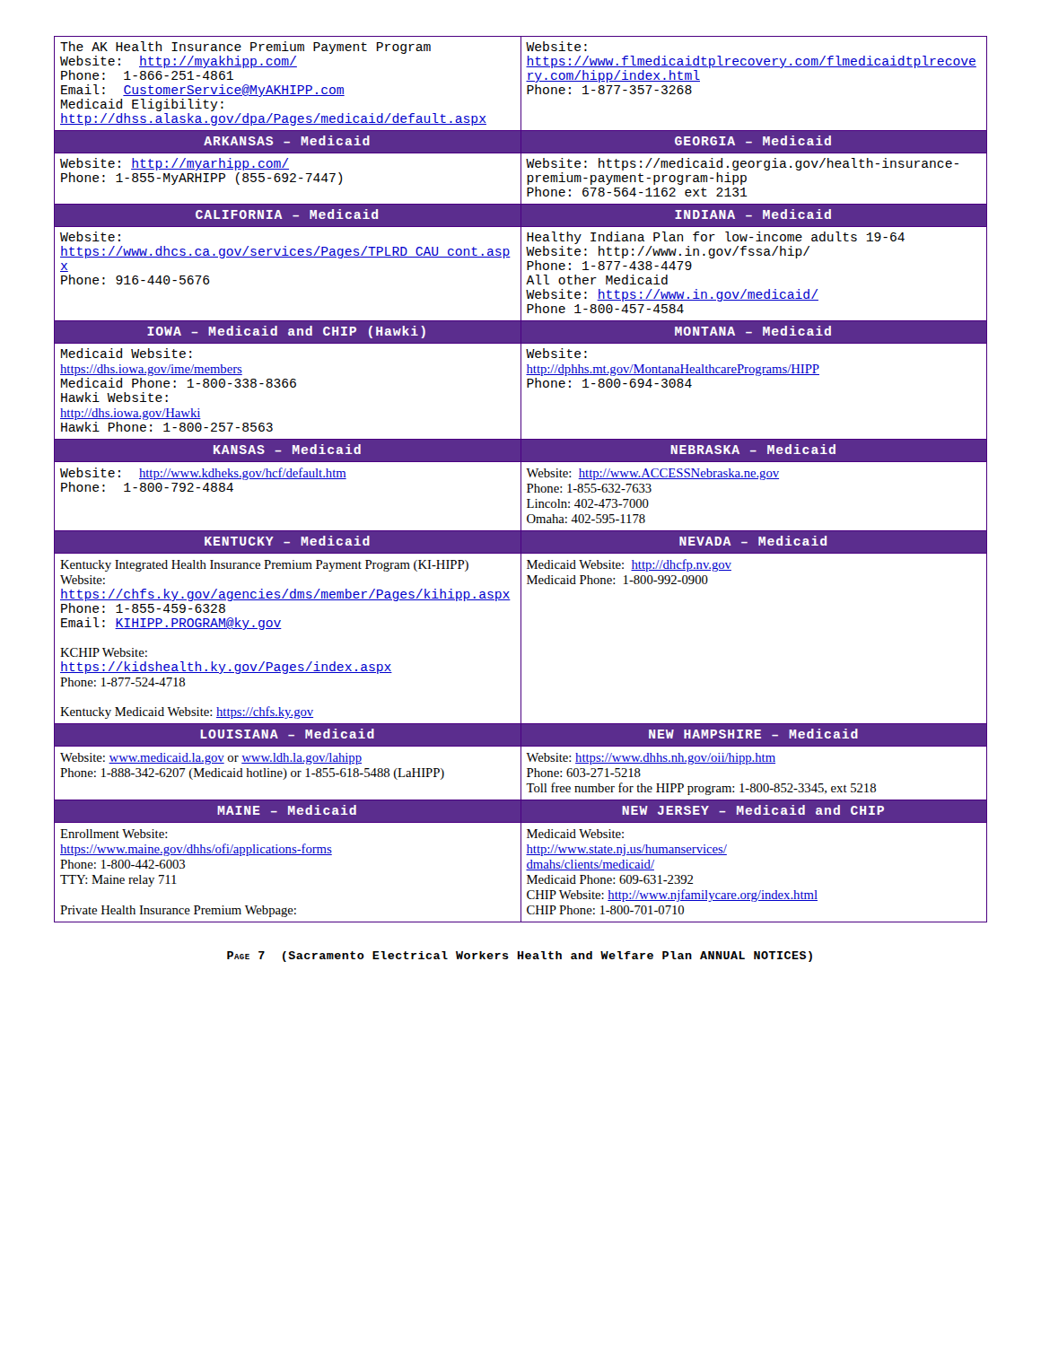| The AK Health Insurance Premium Payment Program Website: http://myakhipp.com/ Phone: 1-866-251-4861 Email: CustomerService@MyAKHIPP.com Medicaid Eligibility: http://dhss.alaska.gov/dpa/Pages/medicaid/default.aspx | Website: https://www.flmedicaidtplrecovery.com/flmedicaidtplrecovery.com/hipp/index.html Phone: 1-877-357-3268 |
| ARKANSAS – Medicaid | GEORGIA – Medicaid |
| Website: http://myarhipp.com/ Phone: 1-855-MyARHIPP (855-692-7447) | Website: https://medicaid.georgia.gov/health-insurance-premium-payment-program-hipp Phone: 678-564-1162 ext 2131 |
| CALIFORNIA – Medicaid | INDIANA – Medicaid |
| Website: https://www.dhcs.ca.gov/services/Pages/TPLRD CAU cont.aspx Phone: 916-440-5676 | Healthy Indiana Plan for low-income adults 19-64 Website: http://www.in.gov/fssa/hip/ Phone: 1-877-438-4479 All other Medicaid Website: https://www.in.gov/medicaid/ Phone 1-800-457-4584 |
| IOWA – Medicaid and CHIP (Hawki) | MONTANA – Medicaid |
| Medicaid Website: https://dhs.iowa.gov/ime/members Medicaid Phone: 1-800-338-8366 Hawki Website: http://dhs.iowa.gov/Hawki Hawki Phone: 1-800-257-8563 | Website: http://dphhs.mt.gov/MontanaHealthcarePrograms/HIPP Phone: 1-800-694-3084 |
| KANSAS – Medicaid | NEBRASKA – Medicaid |
| Website: http://www.kdheks.gov/hcf/default.htm Phone: 1-800-792-4884 | Website: http://www.ACCESSNebraska.ne.gov Phone: 1-855-632-7633 Lincoln: 402-473-7000 Omaha: 402-595-1178 |
| KENTUCKY – Medicaid | NEVADA – Medicaid |
| Kentucky Integrated Health Insurance Premium Payment Program (KI-HIPP) Website: https://chfs.ky.gov/agencies/dms/member/Pages/kihipp.aspx Phone: 1-855-459-6328 Email: KIHIPP.PROGRAM@ky.gov KCHIP Website: https://kidshealth.ky.gov/Pages/index.aspx Phone: 1-877-524-4718 Kentucky Medicaid Website: https://chfs.ky.gov | Medicaid Website: http://dhcfp.nv.gov Medicaid Phone: 1-800-992-0900 |
| LOUISIANA – Medicaid | NEW HAMPSHIRE – Medicaid |
| Website: www.medicaid.la.gov or www.ldh.la.gov/lahipp Phone: 1-888-342-6207 (Medicaid hotline) or 1-855-618-5488 (LaHIPP) | Website: https://www.dhhs.nh.gov/oii/hipp.htm Phone: 603-271-5218 Toll free number for the HIPP program: 1-800-852-3345, ext 5218 |
| MAINE – Medicaid | NEW JERSEY – Medicaid and CHIP |
| Enrollment Website: https://www.maine.gov/dhhs/ofi/applications-forms Phone: 1-800-442-6003 TTY: Maine relay 711 Private Health Insurance Premium Webpage: | Medicaid Website: http://www.state.nj.us/humanservices/ dmahs/clients/medicaid/ Medicaid Phone: 609-631-2392 CHIP Website: http://www.njfamilycare.org/index.html CHIP Phone: 1-800-701-0710 |
Page 7 (Sacramento Electrical Workers Health and Welfare Plan ANNUAL NOTICES)